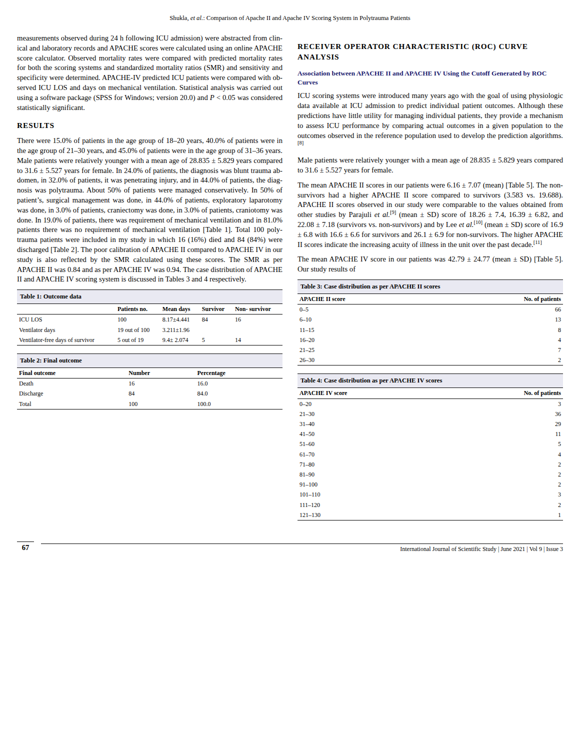Shukla, et al.: Comparison of Apache II and Apache IV Scoring System in Polytrauma Patients
measurements observed during 24 h following ICU admission) were abstracted from clinical and laboratory records and APACHE scores were calculated using an online APACHE score calculator. Observed mortality rates were compared with predicted mortality rates for both the scoring systems and standardized mortality ratios (SMR) and sensitivity and specificity were determined. APACHE-IV predicted ICU patients were compared with observed ICU LOS and days on mechanical ventilation. Statistical analysis was carried out using a software package (SPSS for Windows; version 20.0) and P < 0.05 was considered statistically significant.
Results
There were 15.0% of patients in the age group of 18–20 years, 40.0% of patients were in the age group of 21–30 years, and 45.0% of patients were in the age group of 31–36 years. Male patients were relatively younger with a mean age of 28.835 ± 5.829 years compared to 31.6 ± 5.527 years for female. In 24.0% of patients, the diagnosis was blunt trauma abdomen, in 32.0% of patients, it was penetrating injury, and in 44.0% of patients, the diagnosis was polytrauma. About 50% of patients were managed conservatively. In 50% of patient’s, surgical management was done, in 44.0% of patients, exploratory laparotomy was done, in 3.0% of patients, craniectomy was done, in 3.0% of patients, craniotomy was done. In 19.0% of patients, there was requirement of mechanical ventilation and in 81.0% patients there was no requirement of mechanical ventilation [Table 1]. Total 100 polytrauma patients were included in my study in which 16 (16%) died and 84 (84%) were discharged [Table 2]. The poor calibration of APACHE II compared to APACHE IV in our study is also reflected by the SMR calculated using these scores. The SMR as per APACHE II was 0.84 and as per APACHE IV was 0.94. The case distribution of APACHE II and APACHE IV scoring system is discussed in Tables 3 and 4 respectively.
Table 1: Outcome data
| | Patients no. | Mean days | Survivor | Non- survivor |
| --- | --- | --- | --- | --- |
| ICU LOS | 100 | 8.17±4.441 | 84 | 16 |
| Ventilator days | 19 out of 100 | 3.211±1.96 | | |
| Ventilator-free days of survivor | 5 out of 19 | 9.4± 2.074 | 5 | 14 |
Table 2: Final outcome
| Final outcome | Number | Percentage |
| --- | --- | --- |
| Death | 16 | 16.0 |
| Discharge | 84 | 84.0 |
| Total | 100 | 100.0 |
Receiver Operator Characteristic (ROC) Curve Analysis
Association between APACHE II and APACHE IV Using the Cutoff Generated by ROC Curves
ICU scoring systems were introduced many years ago with the goal of using physiologic data available at ICU admission to predict individual patient outcomes. Although these predictions have little utility for managing individual patients, they provide a mechanism to assess ICU performance by comparing actual outcomes in a given population to the outcomes observed in the reference population used to develop the prediction algorithms.[8]
Male patients were relatively younger with a mean age of 28.835 ± 5.829 years compared to 31.6 ± 5.527 years for female.
The mean APACHE II scores in our patients were 6.16 ± 7.07 (mean) [Table 5]. The non-survivors had a higher APACHE II score compared to survivors (3.583 vs. 19.688). APACHE II scores observed in our study were comparable to the values obtained from other studies by Parajuli et al.[9] (mean ± SD) score of 18.26 ± 7.4, 16.39 ± 6.82, and 22.08 ± 7.18 (survivors vs. non-survivors) and by Lee et al.[10] (mean ± SD) score of 16.9 ± 6.8 with 16.6 ± 6.6 for survivors and 26.1 ± 6.9 for non-survivors. The higher APACHE II scores indicate the increasing acuity of illness in the unit over the past decade.[11]
The mean APACHE IV score in our patients was 42.79 ± 24.77 (mean ± SD) [Table 5]. Our study results of
Table 3: Case distribution as per APACHE II scores
| APACHE II score | No. of patients |
| --- | --- |
| 0–5 | 66 |
| 6–10 | 13 |
| 11–15 | 8 |
| 16–20 | 4 |
| 21–25 | 7 |
| 26–30 | 2 |
Table 4: Case distribution as per APACHE IV scores
| APACHE IV score | No. of patients |
| --- | --- |
| 0–20 | 3 |
| 21–30 | 36 |
| 31–40 | 29 |
| 41–50 | 11 |
| 51–60 | 5 |
| 61–70 | 4 |
| 71–80 | 2 |
| 81–90 | 2 |
| 91–100 | 2 |
| 101–110 | 3 |
| 111–120 | 2 |
| 121–130 | 1 |
67
International Journal of Scientific Study | June 2021 | Vol 9 | Issue 3